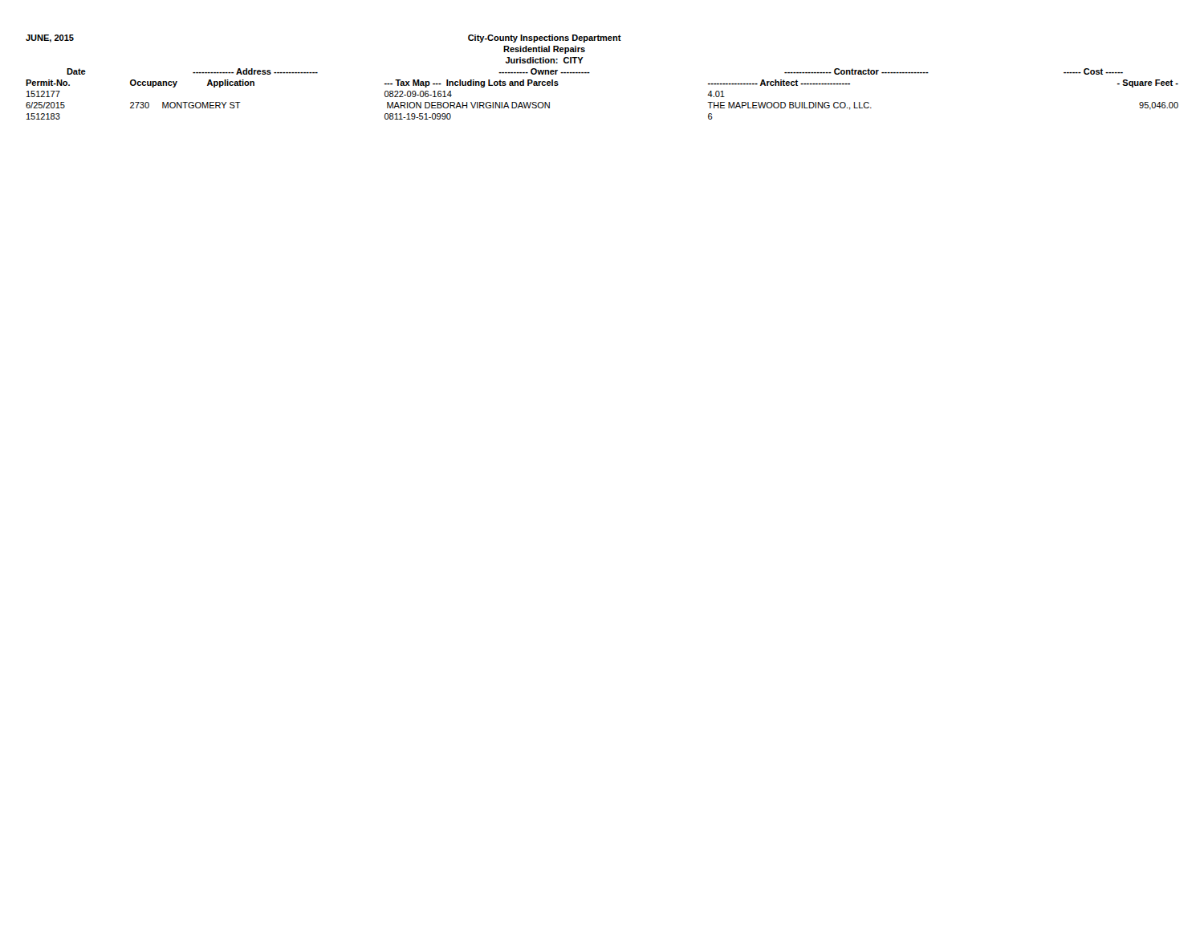| JUNE, 2015 | | City-County Inspections Department | | |
| | | Residential Repairs | | |
| | | Jurisdiction: CITY | | |
| Date | -------------- Address --------------- | ---------- Owner ---------- | ---------------- Contractor ---------------- | ------ Cost ------ |
| Permit-No. | Occupancy Application | --- Tax Map --- Including Lots and Parcels | ----------------- Architect ----------------- | - Square Feet - |
| 1512177 | | 0822-09-06-1614 | 4.01 | |
| 6/25/2015 | 2730 MONTGOMERY ST | MARION DEBORAH VIRGINIA DAWSON | THE MAPLEWOOD BUILDING CO., LLC. | 95,046.00 |
| 1512183 | | 0811-19-51-0990 | 6 | |